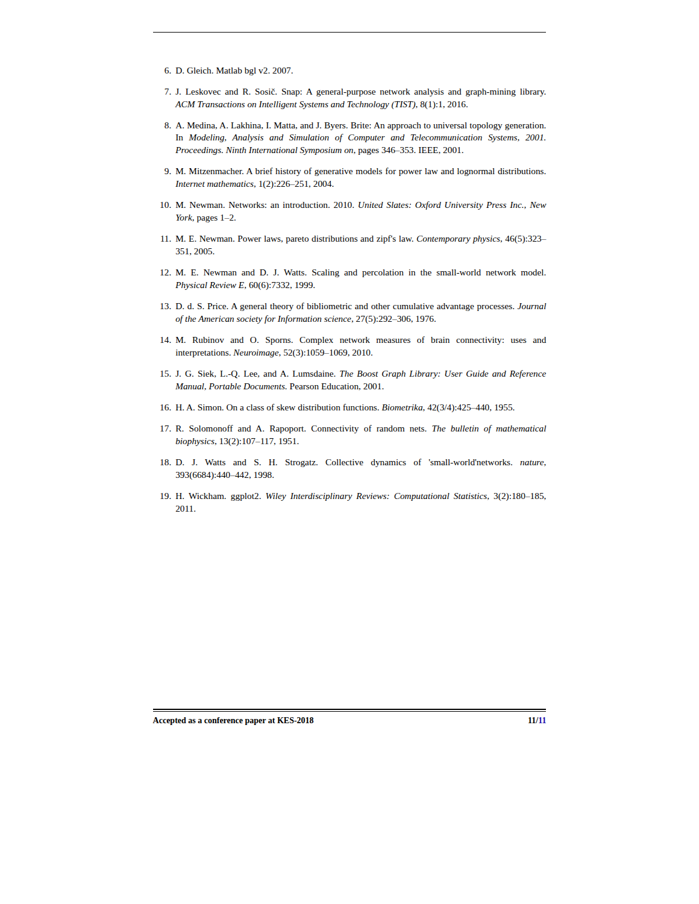D. Gleich. Matlab bgl v2. 2007.
J. Leskovec and R. Sosič. Snap: A general-purpose network analysis and graph-mining library. ACM Transactions on Intelligent Systems and Technology (TIST), 8(1):1, 2016.
A. Medina, A. Lakhina, I. Matta, and J. Byers. Brite: An approach to universal topology generation. In Modeling, Analysis and Simulation of Computer and Telecommunication Systems, 2001. Proceedings. Ninth International Symposium on, pages 346–353. IEEE, 2001.
M. Mitzenmacher. A brief history of generative models for power law and lognormal distributions. Internet mathematics, 1(2):226–251, 2004.
M. Newman. Networks: an introduction. 2010. United Slates: Oxford University Press Inc., New York, pages 1–2.
M. E. Newman. Power laws, pareto distributions and zipf's law. Contemporary physics, 46(5):323–351, 2005.
M. E. Newman and D. J. Watts. Scaling and percolation in the small-world network model. Physical Review E, 60(6):7332, 1999.
D. d. S. Price. A general theory of bibliometric and other cumulative advantage processes. Journal of the American society for Information science, 27(5):292–306, 1976.
M. Rubinov and O. Sporns. Complex network measures of brain connectivity: uses and interpretations. Neuroimage, 52(3):1059–1069, 2010.
J. G. Siek, L.-Q. Lee, and A. Lumsdaine. The Boost Graph Library: User Guide and Reference Manual, Portable Documents. Pearson Education, 2001.
H. A. Simon. On a class of skew distribution functions. Biometrika, 42(3/4):425–440, 1955.
R. Solomonoff and A. Rapoport. Connectivity of random nets. The bulletin of mathematical biophysics, 13(2):107–117, 1951.
D. J. Watts and S. H. Strogatz. Collective dynamics of 'small-world'networks. nature, 393(6684):440–442, 1998.
H. Wickham. ggplot2. Wiley Interdisciplinary Reviews: Computational Statistics, 3(2):180–185, 2011.
Accepted as a conference paper at KES-2018
11/11